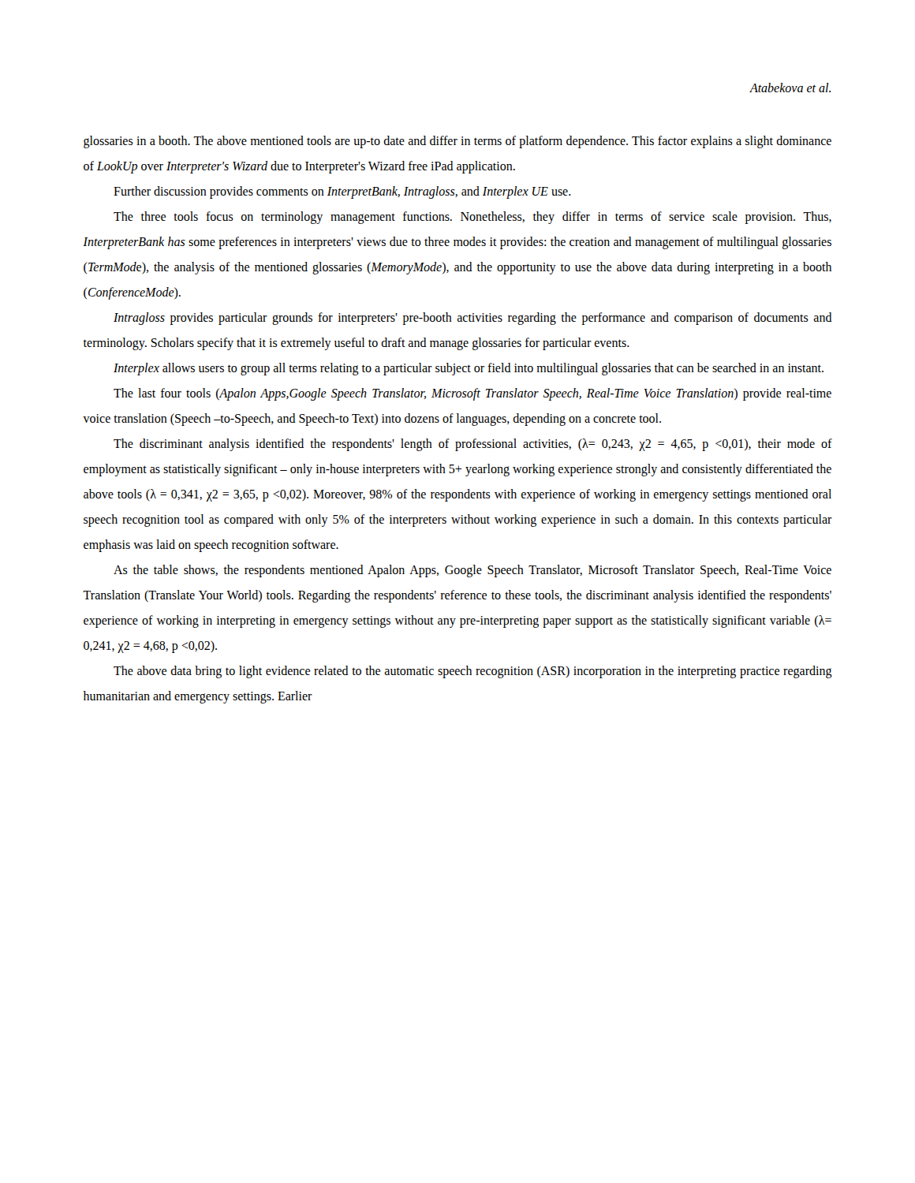Atabekova et al.
glossaries in a booth. The above mentioned tools are up-to date and differ in terms of platform dependence. This factor explains a slight dominance of LookUp over Interpreter's Wizard due to Interpreter's Wizard free iPad application.
Further discussion provides comments on InterpretBank, Intragloss, and Interplex UE use.
The three tools focus on terminology management functions. Nonetheless, they differ in terms of service scale provision. Thus, InterpreterBank has some preferences in interpreters' views due to three modes it provides: the creation and management of multilingual glossaries (TermMode), the analysis of the mentioned glossaries (MemoryMode), and the opportunity to use the above data during interpreting in a booth (ConferenceMode).
Intragloss provides particular grounds for interpreters' pre-booth activities regarding the performance and comparison of documents and terminology. Scholars specify that it is extremely useful to draft and manage glossaries for particular events.
Interplex allows users to group all terms relating to a particular subject or field into multilingual glossaries that can be searched in an instant.
The last four tools (Apalon Apps,Google Speech Translator, Microsoft Translator Speech, Real-Time Voice Translation) provide real-time voice translation (Speech –to-Speech, and Speech-to Text) into dozens of languages, depending on a concrete tool.
The discriminant analysis identified the respondents' length of professional activities, (λ= 0,243, χ2 = 4,65, p <0,01), their mode of employment as statistically significant – only in-house interpreters with 5+ yearlong working experience strongly and consistently differentiated the above tools (λ = 0,341, χ2 = 3,65, p <0,02). Moreover, 98% of the respondents with experience of working in emergency settings mentioned oral speech recognition tool as compared with only 5% of the interpreters without working experience in such a domain. In this contexts particular emphasis was laid on speech recognition software.
As the table shows, the respondents mentioned Apalon Apps, Google Speech Translator, Microsoft Translator Speech, Real-Time Voice Translation (Translate Your World) tools. Regarding the respondents' reference to these tools, the discriminant analysis identified the respondents' experience of working in interpreting in emergency settings without any pre-interpreting paper support as the statistically significant variable (λ= 0,241, χ2 = 4,68, p <0,02).
The above data bring to light evidence related to the automatic speech recognition (ASR) incorporation in the interpreting practice regarding humanitarian and emergency settings. Earlier